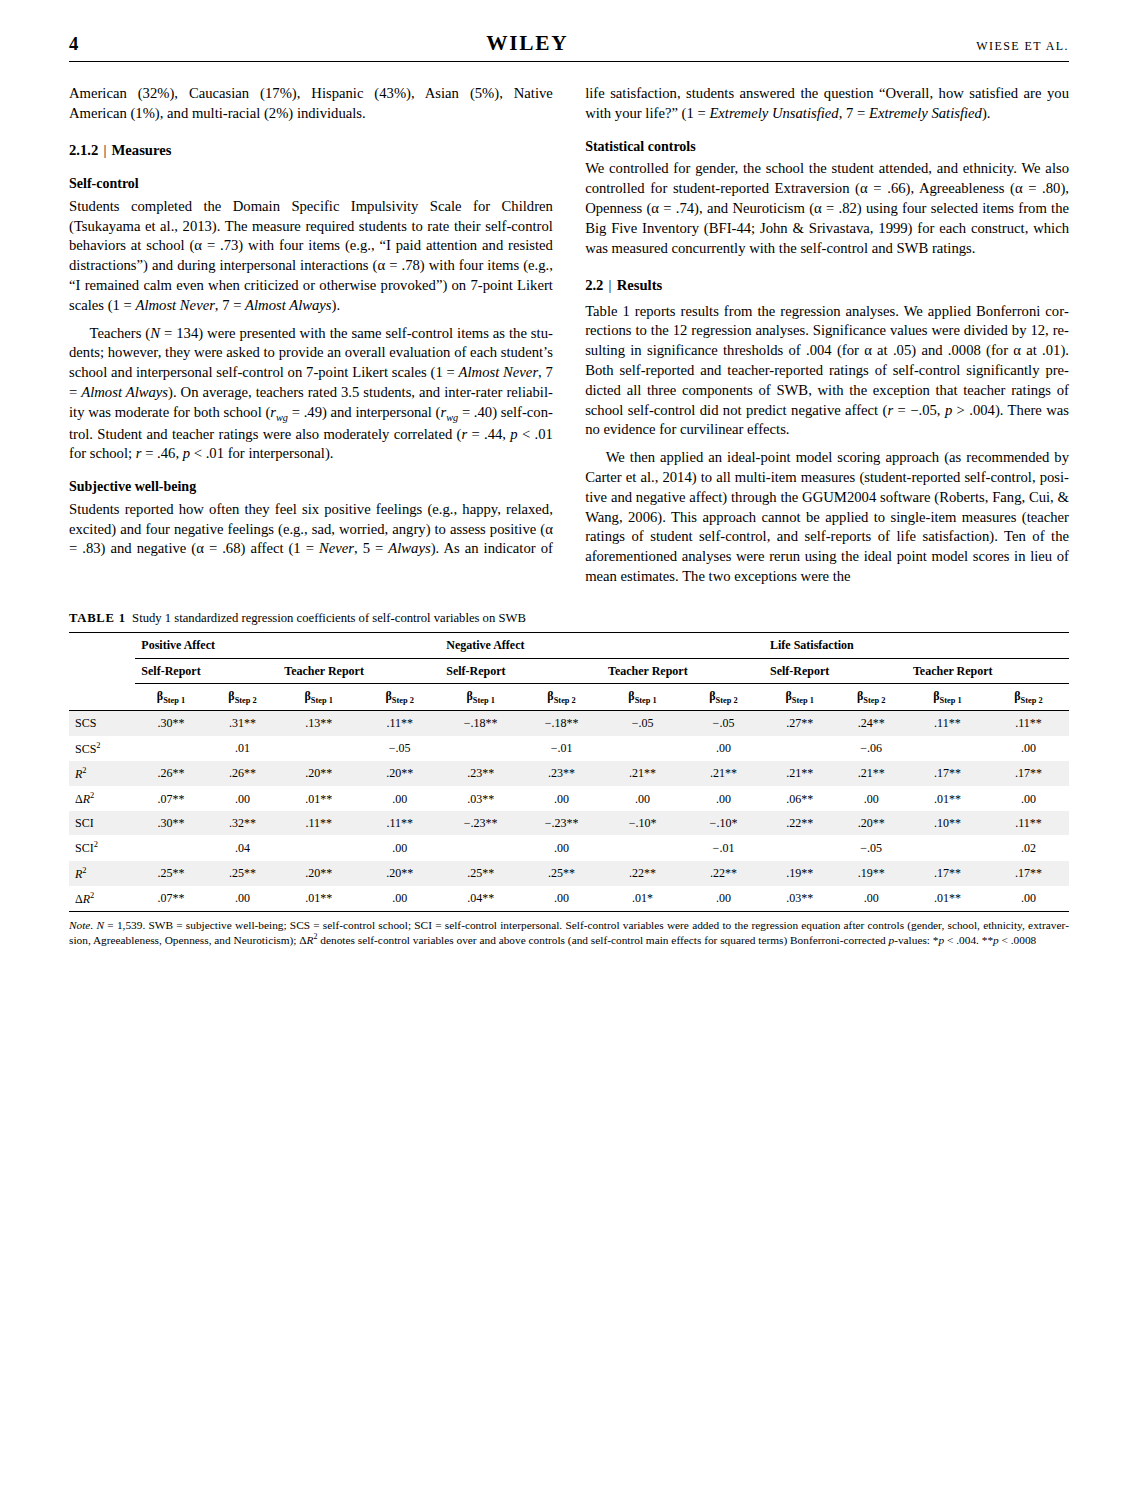4
WILEY
Wiese et al.
American (32%), Caucasian (17%), Hispanic (43%), Asian (5%), Native American (1%), and multi-racial (2%) individuals.
2.1.2|Measures
Self-control
Students completed the Domain Specific Impulsivity Scale for Children (Tsukayama et al., 2013). The measure required students to rate their self-control behaviors at school (α = .73) with four items (e.g., “I paid attention and resisted distractions”) and during interpersonal interactions (α = .78) with four items (e.g., “I remained calm even when criticized or otherwise provoked”) on 7-point Likert scales (1 = Almost Never, 7 = Almost Always).
Teachers (N = 134) were presented with the same self-control items as the students; however, they were asked to provide an overall evaluation of each student’s school and interpersonal self-control on 7-point Likert scales (1 = Almost Never, 7 = Almost Always). On average, teachers rated 3.5 students, and inter-rater reliability was moderate for both school (rwg = .49) and interpersonal (rwg = .40) self-control. Student and teacher ratings were also moderately correlated (r = .44, p < .01 for school; r = .46, p < .01 for interpersonal).
Subjective well-being
Students reported how often they feel six positive feelings (e.g., happy, relaxed, excited) and four negative feelings (e.g., sad, worried, angry) to assess positive (α = .83) and negative (α = .68) affect (1 = Never, 5 = Always). As an indicator of life satisfaction, students answered the question “Overall, how satisfied are you with your life?” (1 = Extremely Unsatisfied, 7 = Extremely Satisfied).
Statistical controls
We controlled for gender, the school the student attended, and ethnicity. We also controlled for student-reported Extraversion (α = .66), Agreeableness (α = .80), Openness (α = .74), and Neuroticism (α = .82) using four selected items from the Big Five Inventory (BFI-44; John & Srivastava, 1999) for each construct, which was measured concurrently with the self-control and SWB ratings.
2.2|Results
Table 1 reports results from the regression analyses. We applied Bonferroni corrections to the 12 regression analyses. Significance values were divided by 12, resulting in significance thresholds of .004 (for α at .05) and .0008 (for α at .01). Both self-reported and teacher-reported ratings of self-control significantly predicted all three components of SWB, with the exception that teacher ratings of school self-control did not predict negative affect (r = −.05, p > .004). There was no evidence for curvilinear effects.
We then applied an ideal-point model scoring approach (as recommended by Carter et al., 2014) to all multi-item measures (student-reported self-control, positive and negative affect) through the GGUM2004 software (Roberts, Fang, Cui, & Wang, 2006). This approach cannot be applied to single-item measures (teacher ratings of student self-control, and self-reports of life satisfaction). Ten of the aforementioned analyses were rerun using the ideal point model scores in lieu of mean estimates. The two exceptions were the
TABLE 1 Study 1 standardized regression coefficients of self-control variables on SWB
| | Positive Affect | Negative Affect | Life Satisfaction |
| --- | --- | --- | --- |
| Self-Report | Teacher Report | Self-Report | Teacher Report | Self-Report | Teacher Report |
| β Step 1 | β Step 2 | β Step 1 | β Step 2 | β Step 1 | β Step 2 | β Step 1 | β Step 2 | β Step 1 | β Step 2 | β Step 1 | β Step 2 |
| SCS | .30** | .31** | .13** | .11** | −.18** | −.18** | −.05 | −.05 | .27** | .24** | .11** | .11** |
| SCS 2 | | .01 | | −.05 | | −.01 | | .00 | | −.06 | | .00 |
| R 2 | .26** | .26** | .20** | .20** | .23** | .23** | .21** | .21** | .21** | .21** | .17** | .17** |
| Δ R 2 | .07** | .00 | .01** | .00 | .03** | .00 | .00 | .00 | .06** | .00 | .01** | .00 |
| SCI | .30** | .32** | .11** | .11** | −.23** | −.23** | −.10* | −.10* | .22** | .20** | .10** | .11** |
| SCI 2 | | .04 | | .00 | | .00 | | −.01 | | −.05 | | .02 |
| R 2 | .25** | .25** | .20** | .20** | .25** | .25** | .22** | .22** | .19** | .19** | .17** | .17** |
| Δ R 2 | .07** | .00 | .01** | .00 | .04** | .00 | .01* | .00 | .03** | .00 | .01** | .00 |
Note. N = 1,539. SWB = subjective well-being; SCS = self-control school; SCI = self-control interpersonal. Self-control variables were added to the regression equation after controls (gender, school, ethnicity, extraversion, Agreeableness, Openness, and Neuroticism); ΔR2 denotes self-control variables over and above controls (and self-control main effects for squared terms) Bonferroni-corrected p-values: *p < .004. **p < .0008